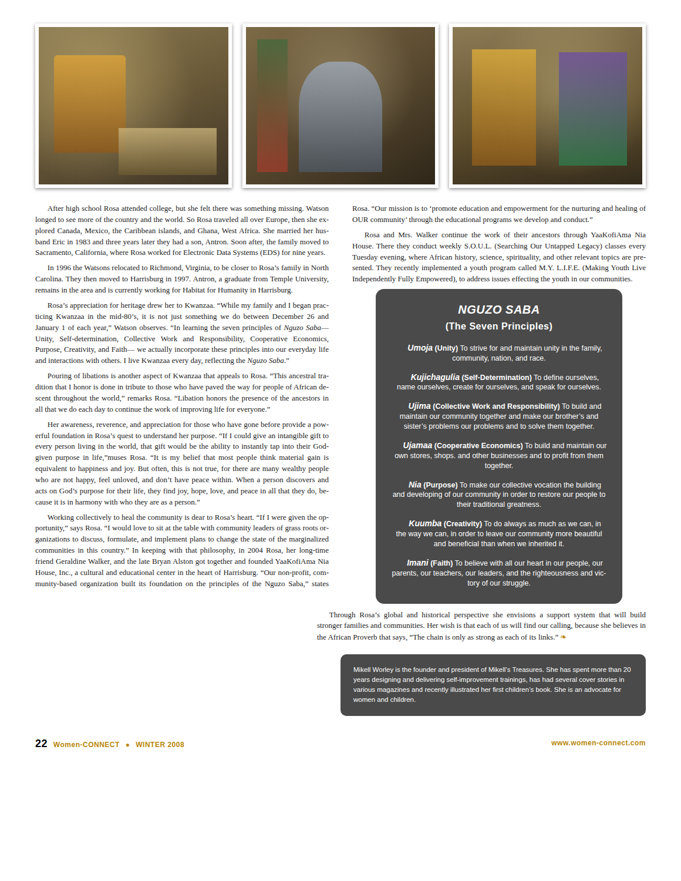After high school Rosa attended college, but she felt there was something missing. Watson longed to see more of the country and the world. So Rosa traveled all over Europe, then she explored Canada, Mexico, the Caribbean islands, and Ghana, West Africa. She married her husband Eric in 1983 and three years later they had a son, Antron. Soon after, the family moved to Sacramento, California, where Rosa worked for Electronic Data Systems (EDS) for nine years.
In 1996 the Watsons relocated to Richmond, Virginia, to be closer to Rosa’s family in North Carolina. They then moved to Harrisburg in 1997. Antron, a graduate from Temple University, remains in the area and is currently working for Habitat for Humanity in Harrisburg.
Rosa’s appreciation for heritage drew her to Kwanzaa. “While my family and I began practicing Kwanzaa in the mid-80’s, it is not just something we do between December 26 and January 1 of each year,” Watson observes. “In learning the seven principles of Nguzo Saba—Unity, Self-determination, Collective Work and Responsibility, Cooperative Economics, Purpose, Creativity, and Faith— we actually incorporate these principles into our everyday life and interactions with others. I live Kwanzaa every day, reflecting the Nguzo Saba.”
Pouring of libations is another aspect of Kwanzaa that appeals to Rosa. “This ancestral tradition that I honor is done in tribute to those who have paved the way for people of African descent throughout the world,” remarks Rosa. “Libation honors the presence of the ancestors in all that we do each day to continue the work of improving life for everyone.”
Her awareness, reverence, and appreciation for those who have gone before provide a powerful foundation in Rosa’s quest to understand her purpose. “If I could give an intangible gift to every person living in the world, that gift would be the ability to instantly tap into their God-given purpose in life,”muses Rosa. “It is my belief that most people think material gain is equivalent to happiness and joy. But often, this is not true, for there are many wealthy people who are not happy, feel unloved, and don’t have peace within. When a person discovers and acts on God’s purpose for their life, they find joy, hope, love, and peace in all that they do, because it is in harmony with who they are as a person.”
Working collectively to heal the community is dear to Rosa’s heart. “If I were given the opportunity,” says Rosa. “I would love to sit at the table with community leaders of grass roots organizations to discuss, formulate, and implement plans to change the state of the marginalized communities in this country.” In keeping with that philosophy, in 2004 Rosa, her long-time friend Geraldine Walker, and the late Bryan Alston got together and founded YaaKofiAma Nia House, Inc., a cultural and educational center in the heart of Harrisburg. “Our non-profit, community-based organization built its foundation on the principles of the Nguzo Saba,” states Rosa. “Our mission is to ‘promote education and empowerment for the nurturing and healing of OUR community’ through the educational programs we develop and conduct.”
Rosa and Mrs. Walker continue the work of their ancestors through YaaKofiAma Nia House. There they conduct weekly S.O.U.L. (Searching Our Untapped Legacy) classes every Tuesday evening, where African history, science, spirituality, and other relevant topics are presented. They recently implemented a youth program called M.Y. L.I.F.E. (Making Youth Live Independently Fully Empowered), to address issues effecting the youth in our communities.
NGUZO SABA
(The Seven Principles)
Umoja (Unity) To strive for and maintain unity in the family, community, nation, and race.
Kujichagulia (Self-Determination) To define ourselves, name ourselves, create for ourselves, and speak for ourselves.
Ujima (Collective Work and Responsibility) To build and maintain our community together and make our brother’s and sister’s problems our problems and to solve them together.
Ujamaa (Cooperative Economics) To build and maintain our own stores, shops. and other businesses and to profit from them together.
Nia (Purpose) To make our collective vocation the building and developing of our community in order to restore our people to their traditional greatness.
Kuumba (Creativity) To do always as much as we can, in the way we can, in order to leave our community more beautiful and beneficial than when we inherited it.
Imani (Faith) To believe with all our heart in our people, our parents, our teachers, our leaders, and the righteousness and victory of our struggle.
Through Rosa’s global and historical perspective she envisions a support system that will build stronger families and communities. Her wish is that each of us will find our calling, because she believes in the African Proverb that says, “The chain is only as strong as each of its links.” ❧
Mikell Worley is the founder and president of Mikell’s Treasures. She has spent more than 20 years designing and delivering self-improvement trainings, has had several cover stories in various magazines and recently illustrated her first children’s book. She is an advocate for women and children.
22 Women-CONNECT ● WINTER 2008
www.women-connect.com